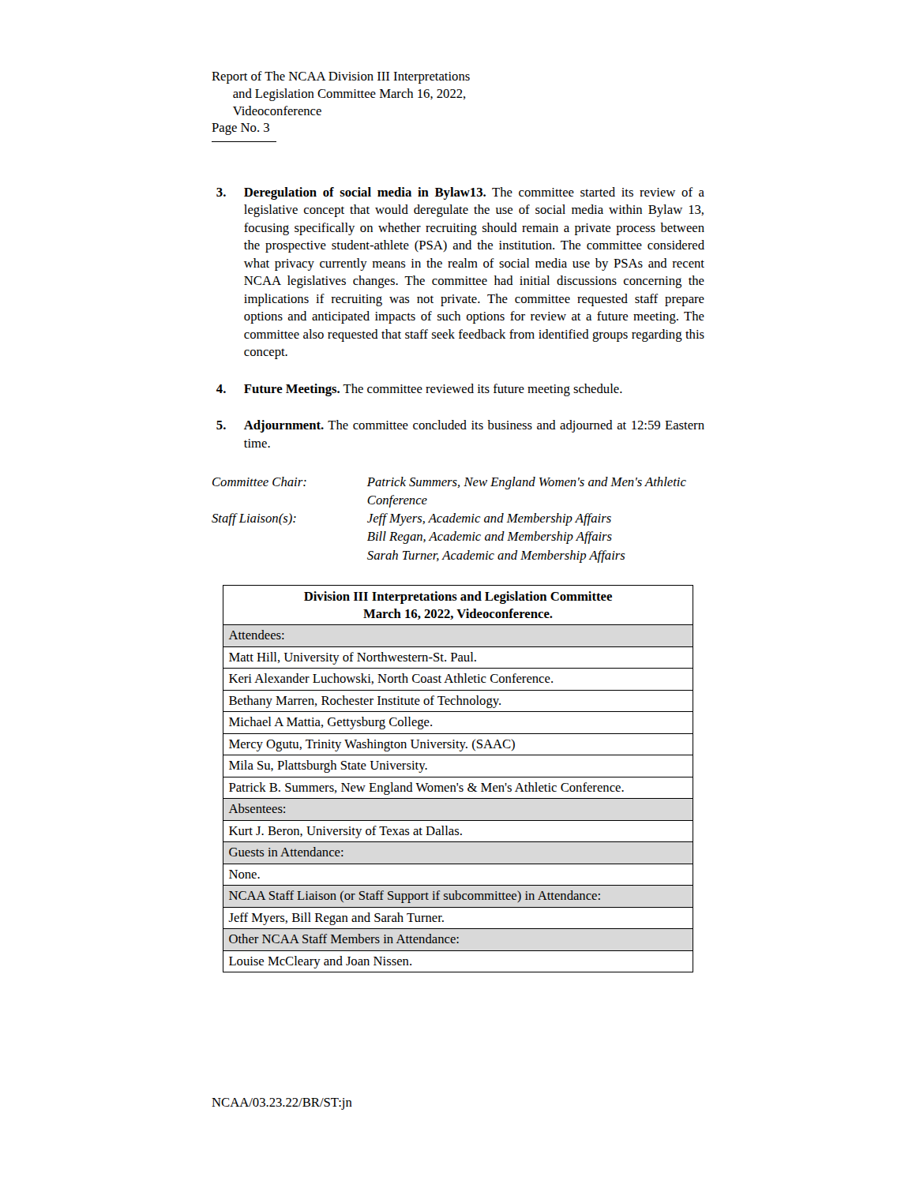Report of The NCAA Division III Interpretations
and Legislation Committee March 16, 2022,
Videoconference
Page No. 3
3. Deregulation of social media in Bylaw13. The committee started its review of a legislative concept that would deregulate the use of social media within Bylaw 13, focusing specifically on whether recruiting should remain a private process between the prospective student-athlete (PSA) and the institution. The committee considered what privacy currently means in the realm of social media use by PSAs and recent NCAA legislatives changes. The committee had initial discussions concerning the implications if recruiting was not private. The committee requested staff prepare options and anticipated impacts of such options for review at a future meeting. The committee also requested that staff seek feedback from identified groups regarding this concept.
4. Future Meetings. The committee reviewed its future meeting schedule.
5. Adjournment. The committee concluded its business and adjourned at 12:59 Eastern time.
| Committee Chair: | Patrick Summers, New England Women's and Men's Athletic Conference |
| Staff Liaison(s): | Jeff Myers, Academic and Membership Affairs |
| | Bill Regan, Academic and Membership Affairs |
| | Sarah Turner, Academic and Membership Affairs |
| Division III Interpretations and Legislation Committee March 16, 2022, Videoconference. |
| --- |
| Attendees: |
| Matt Hill, University of Northwestern-St. Paul. |
| Keri Alexander Luchowski, North Coast Athletic Conference. |
| Bethany Marren, Rochester Institute of Technology. |
| Michael A Mattia, Gettysburg College. |
| Mercy Ogutu, Trinity Washington University. (SAAC) |
| Mila Su, Plattsburgh State University. |
| Patrick B. Summers, New England Women's & Men's Athletic Conference. |
| Absentees: |
| Kurt J. Beron, University of Texas at Dallas. |
| Guests in Attendance: |
| None. |
| NCAA Staff Liaison (or Staff Support if subcommittee) in Attendance: |
| Jeff Myers, Bill Regan and Sarah Turner. |
| Other NCAA Staff Members in Attendance: |
| Louise McCleary and Joan Nissen. |
NCAA/03.23.22/BR/ST:jn